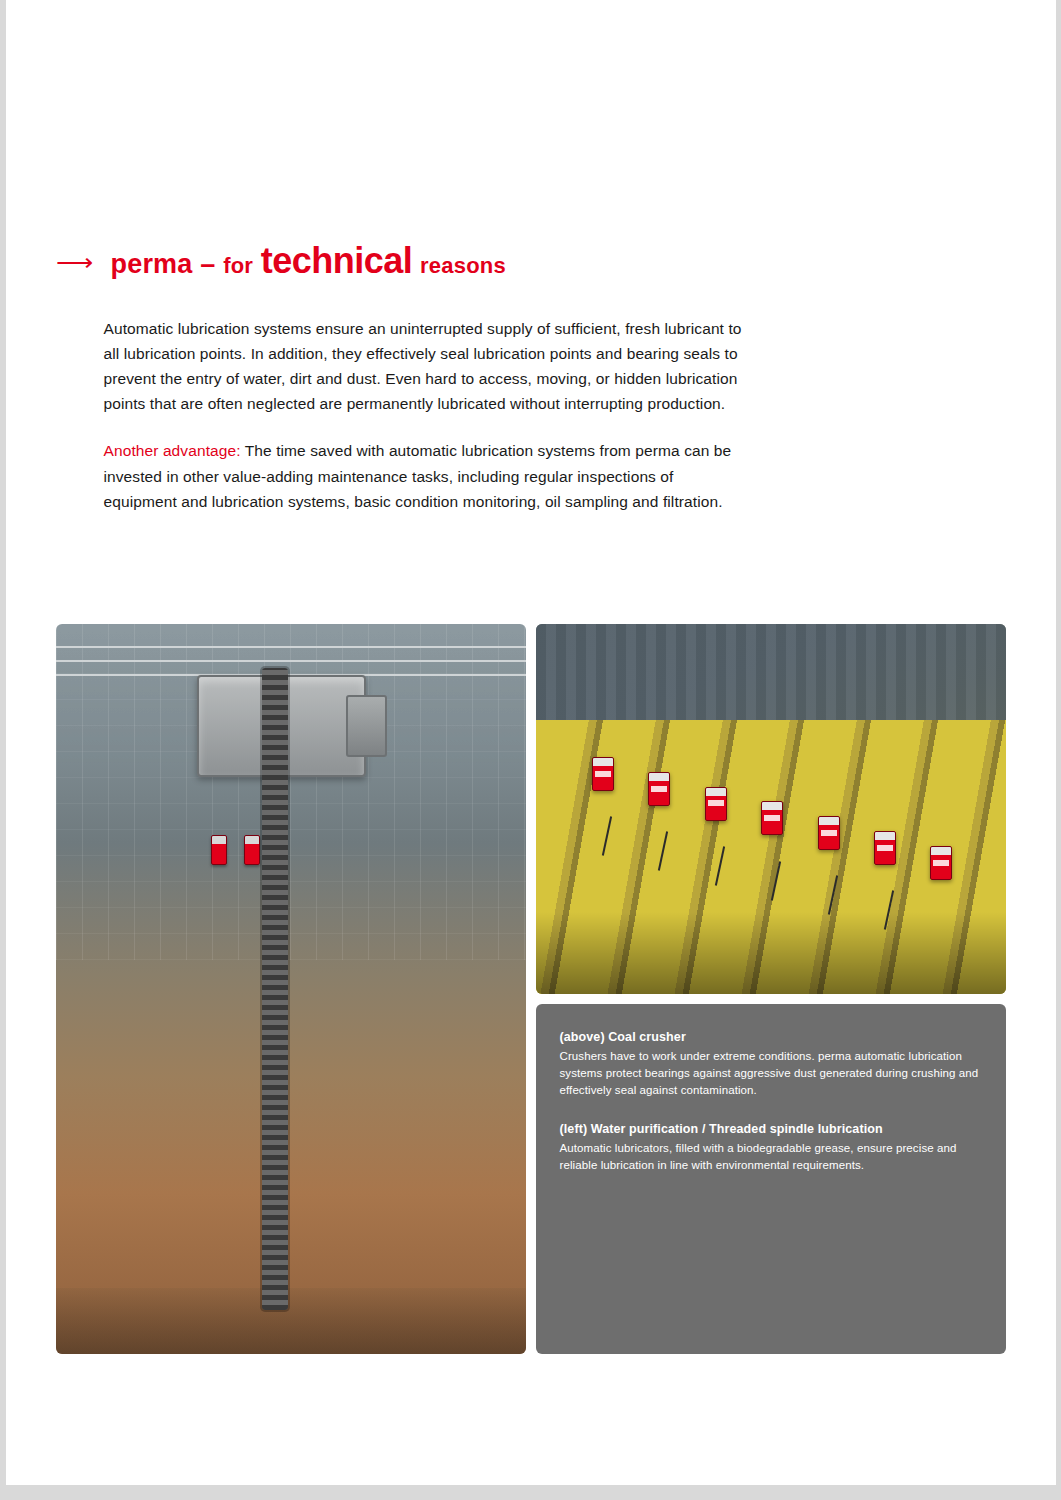⟶
perma – for technical reasons
Automatic lubrication systems ensure an uninterrupted supply of sufficient, fresh lubricant to all lubrication points. In addition, they effectively seal lubrication points and bearing seals to prevent the entry of water, dirt and dust. Even hard to access, moving, or hidden lubrication points that are often neglected are permanently lubricated without interrupting production.
Another advantage: The time saved with automatic lubrication systems from perma can be invested in other value-adding maintenance tasks, including regular inspections of equipment and lubrication systems, basic condition monitoring, oil sampling and filtration.
(above) Coal crusher
Crushers have to work under extreme conditions. perma automatic lubrication systems protect bearings against aggressive dust generated during crushing and effectively seal against contamination.
(left) Water purification / Threaded spindle lubrication
Automatic lubricators, filled with a biodegradable grease, ensure precise and reliable lubrication in line with environmental requirements.